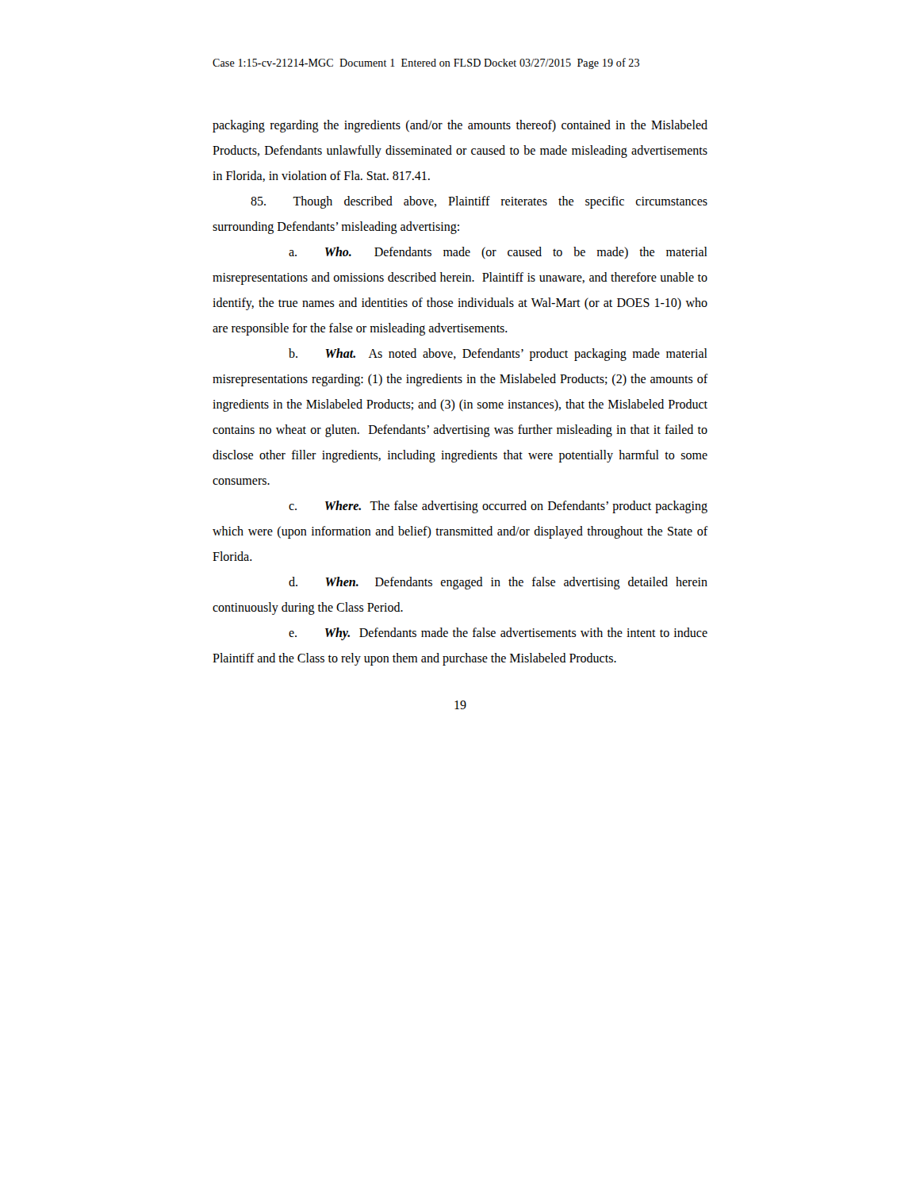Case 1:15-cv-21214-MGC Document 1 Entered on FLSD Docket 03/27/2015 Page 19 of 23
packaging regarding the ingredients (and/or the amounts thereof) contained in the Mislabeled Products, Defendants unlawfully disseminated or caused to be made misleading advertisements in Florida, in violation of Fla. Stat. 817.41.
85. Though described above, Plaintiff reiterates the specific circumstances surrounding Defendants’ misleading advertising:
a. Who. Defendants made (or caused to be made) the material misrepresentations and omissions described herein. Plaintiff is unaware, and therefore unable to identify, the true names and identities of those individuals at Wal-Mart (or at DOES 1-10) who are responsible for the false or misleading advertisements.
b. What. As noted above, Defendants’ product packaging made material misrepresentations regarding: (1) the ingredients in the Mislabeled Products; (2) the amounts of ingredients in the Mislabeled Products; and (3) (in some instances), that the Mislabeled Product contains no wheat or gluten. Defendants’ advertising was further misleading in that it failed to disclose other filler ingredients, including ingredients that were potentially harmful to some consumers.
c. Where. The false advertising occurred on Defendants’ product packaging which were (upon information and belief) transmitted and/or displayed throughout the State of Florida.
d. When. Defendants engaged in the false advertising detailed herein continuously during the Class Period.
e. Why. Defendants made the false advertisements with the intent to induce Plaintiff and the Class to rely upon them and purchase the Mislabeled Products.
19